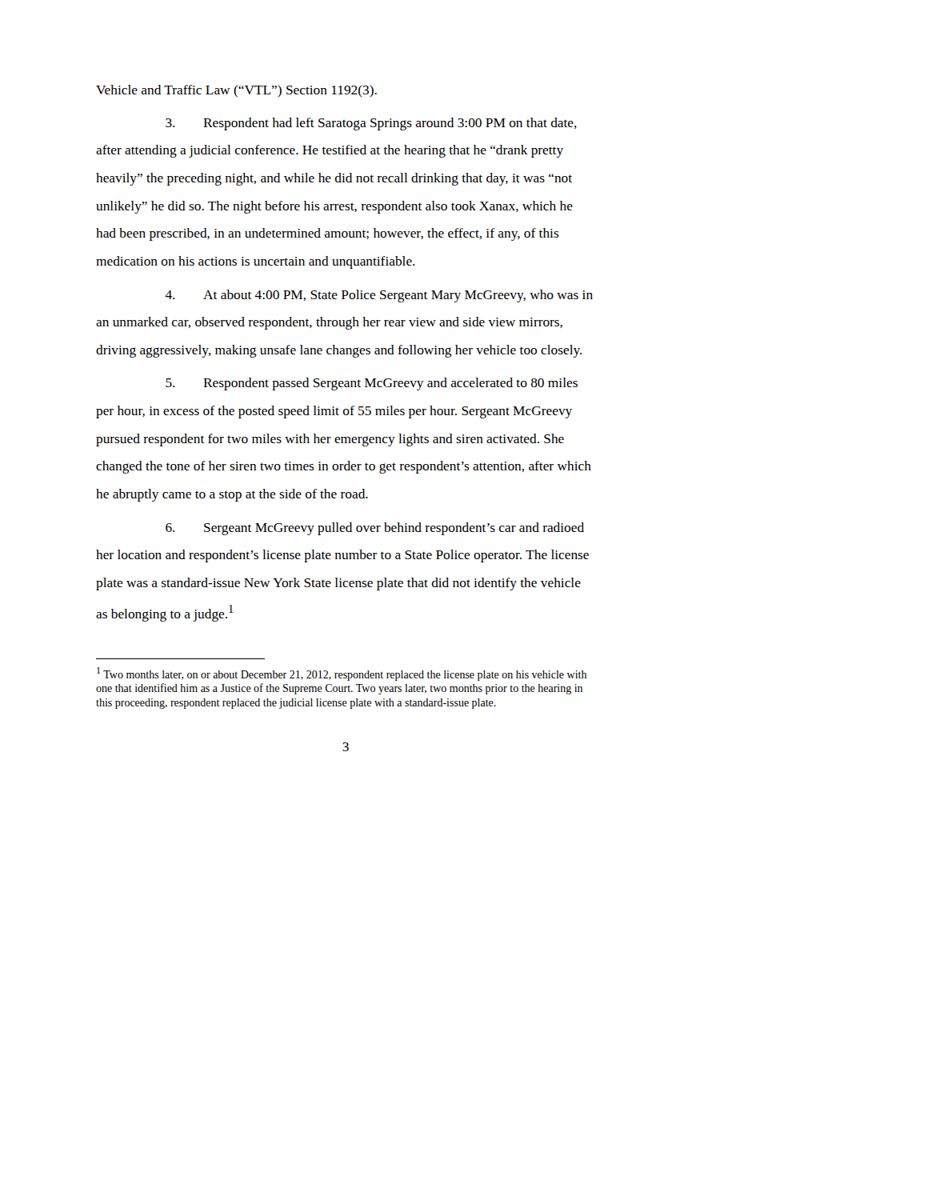Vehicle and Traffic Law (“VTL”) Section 1192(3).
3. Respondent had left Saratoga Springs around 3:00 PM on that date, after attending a judicial conference. He testified at the hearing that he “drank pretty heavily” the preceding night, and while he did not recall drinking that day, it was “not unlikely” he did so. The night before his arrest, respondent also took Xanax, which he had been prescribed, in an undetermined amount; however, the effect, if any, of this medication on his actions is uncertain and unquantifiable.
4. At about 4:00 PM, State Police Sergeant Mary McGreevy, who was in an unmarked car, observed respondent, through her rear view and side view mirrors, driving aggressively, making unsafe lane changes and following her vehicle too closely.
5. Respondent passed Sergeant McGreevy and accelerated to 80 miles per hour, in excess of the posted speed limit of 55 miles per hour. Sergeant McGreevy pursued respondent for two miles with her emergency lights and siren activated. She changed the tone of her siren two times in order to get respondent’s attention, after which he abruptly came to a stop at the side of the road.
6. Sergeant McGreevy pulled over behind respondent’s car and radioed her location and respondent’s license plate number to a State Police operator. The license plate was a standard-issue New York State license plate that did not identify the vehicle as belonging to a judge.1
1 Two months later, on or about December 21, 2012, respondent replaced the license plate on his vehicle with one that identified him as a Justice of the Supreme Court. Two years later, two months prior to the hearing in this proceeding, respondent replaced the judicial license plate with a standard-issue plate.
3